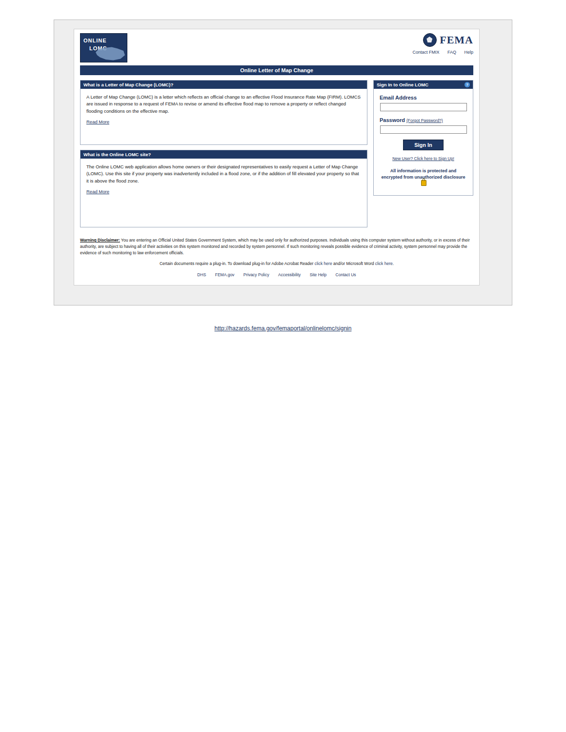ONLINE LOMC
FEMA
Contact FMIX FAQ Help
Online Letter of Map Change
What is a Letter of Map Change (LOMC)?
A Letter of Map Change (LOMC) is a letter which reflects an official change to an effective Flood Insurance Rate Map (FIRM). LOMCS are issued in response to a request of FEMA to revise or amend its effective flood map to remove a property or reflect changed flooding conditions on the effective map.
Read More
What is the Online LOMC site?
The Online LOMC web application allows home owners or their designated representatives to easily request a Letter of Map Change (LOMC). Use this site if your property was inadvertently included in a flood zone, or if the addition of fill elevated your property so that it is above the flood zone.
Read More
Sign In to Online LOMC ?
Email Address Password (Forgot Password?)
Sign In
New User? Click here to Sign Up!
All information is protected and encrypted from unauthorized disclosure
Warning Disclaimer: You are entering an Official United States Government System, which may be used only for authorized purposes. Individuals using this computer system without authority, or in excess of their authority, are subject to having all of their activities on this system monitored and recorded by system personnel. If such monitoring reveals possible evidence of criminal activity, system personnel may provide the evidence of such monitoring to law enforcement officials.
Certain documents require a plug-in. To download plug-in for Adobe Acrobat Reader click here and/or Microsoft Word click here.
DHS FEMA.gov Privacy Policy Accessibility Site Help Contact Us
http://hazards.fema.gov/femaportal/onlinelomc/signin